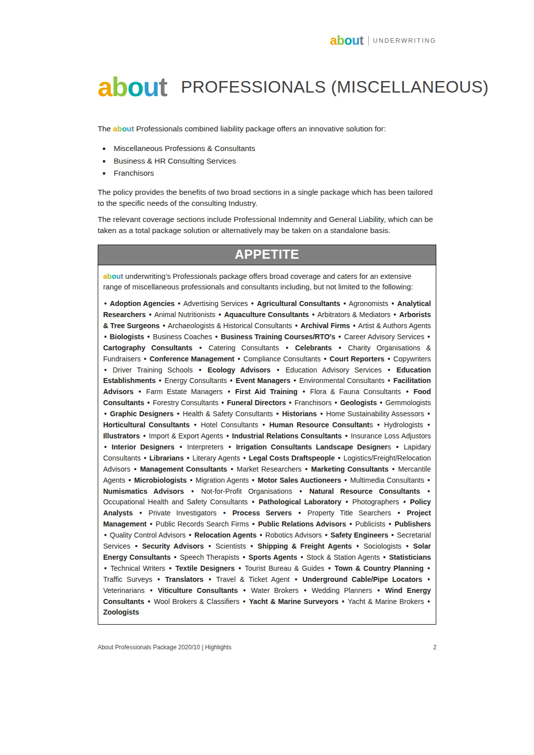about Underwriting
about
PROFESSIONALS (MISCELLANEOUS)
The about Professionals combined liability package offers an innovative solution for:
Miscellaneous Professions & Consultants
Business & HR Consulting Services
Franchisors
The policy provides the benefits of two broad sections in a single package which has been tailored to the specific needs of the consulting Industry.
The relevant coverage sections include Professional Indemnity and General Liability, which can be taken as a total package solution or alternatively may be taken on a standalone basis.
APPETITE
about underwriting’s Professionals package offers broad coverage and caters for an extensive range of miscellaneous professionals and consultants including, but not limited to the following:
• Adoption Agencies • Advertising Services • Agricultural Consultants • Agronomists • Analytical Researchers • Animal Nutritionists • Aquaculture Consultants • Arbitrators & Mediators • Arborists & Tree Surgeons • Archaeologists & Historical Consultants • Archival Firms • Artist & Authors Agents • Biologists • Business Coaches • Business Training Courses/RTO’s • Career Advisory Services • Cartography Consultants • Catering Consultants • Celebrants • Charity Organisations & Fundraisers • Conference Management • Compliance Consultants • Court Reporters • Copywriters • Driver Training Schools • Ecology Advisors • Education Advisory Services • Education Establishments • Energy Consultants • Event Managers • Environmental Consultants • Facilitation Advisors • Farm Estate Managers • First Aid Training • Flora & Fauna Consultants • Food Consultants • Forestry Consultants • Funeral Directors • Franchisors • Geologists • Gemmologists • Graphic Designers • Health & Safety Consultants • Historians • Home Sustainability Assessors • Horticultural Consultants • Hotel Consultants • Human Resource Consultants • Hydrologists • Illustrators • Import & Export Agents • Industrial Relations Consultants • Insurance Loss Adjustors • Interior Designers • Interpreters • Irrigation Consultants Landscape Designers • Lapidary Consultants • Librarians • Literary Agents • Legal Costs Draftspeople • Logistics/Freight/Relocation Advisors • Management Consultants • Market Researchers • Marketing Consultants • Mercantile Agents • Microbiologists • Migration Agents • Motor Sales Auctioneers • Multimedia Consultants • Numismatics Advisors • Not-for-Profit Organisations • Natural Resource Consultants • Occupational Health and Safety Consultants • Pathological Laboratory • Photographers • Policy Analysts • Private Investigators • Process Servers • Property Title Searchers • Project Management • Public Records Search Firms • Public Relations Advisors • Publicists • Publishers • Quality Control Advisors • Relocation Agents • Robotics Advisors • Safety Engineers • Secretarial Services • Security Advisors • Scientists • Shipping & Freight Agents • Sociologists • Solar Energy Consultants • Speech Therapists • Sports Agents • Stock & Station Agents • Statisticians • Technical Writers • Textile Designers • Tourist Bureau & Guides • Town & Country Planning • Traffic Surveys • Translators • Travel & Ticket Agent • Underground Cable/Pipe Locators • Veterinarians • Viticulture Consultants • Water Brokers • Wedding Planners • Wind Energy Consultants • Wool Brokers & Classifiers • Yacht & Marine Surveyors • Yacht & Marine Brokers • Zoologists
About Professionals Package 2020/10 | Highlights 2